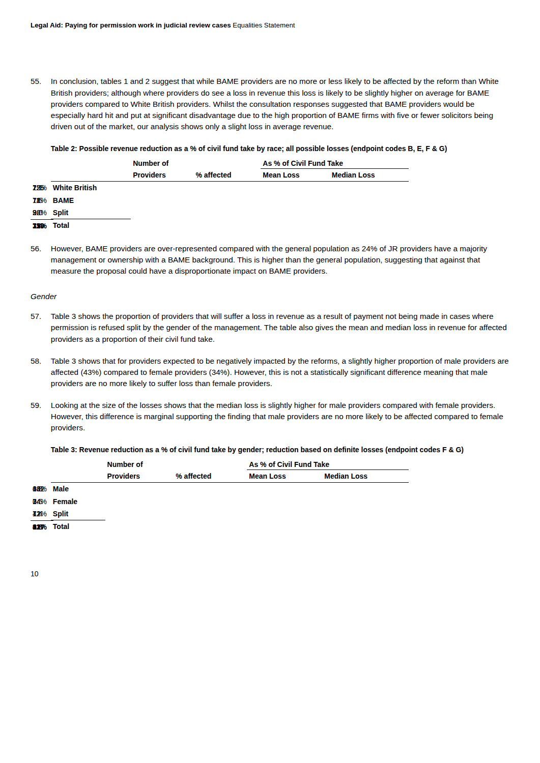Legal Aid: Paying for permission work in judicial review cases Equalities Statement
55. In conclusion, tables 1 and 2 suggest that while BAME providers are no more or less likely to be affected by the reform than White British providers; although where providers do see a loss in revenue this loss is likely to be slightly higher on average for BAME providers compared to White British providers. Whilst the consultation responses suggested that BAME providers would be especially hard hit and put at significant disadvantage due to the high proportion of BAME firms with five or fewer solicitors being driven out of the market, our analysis shows only a slight loss in average revenue.
Table 2: Possible revenue reduction as a % of civil fund take by race; all possible losses (endpoint codes B, E, F & G)
| | Number of | As % of Civil Fund Take |
| --- | --- | --- |
| | Providers | % affected | Mean Loss | Median Loss |
| White British | 225 | 75% | 12 | 1.1 |
| BAME | 78 | 71% | 11 | 1.5 |
| Split | 26 | 92% | 9 | 3.0 |
| Total | 329 | 75% | 11 | 1.4 |
56. However, BAME providers are over-represented compared with the general population as 24% of JR providers have a majority management or ownership with a BAME background. This is higher than the general population, suggesting that against that measure the proposal could have a disproportionate impact on BAME providers.
Gender
57. Table 3 shows the proportion of providers that will suffer a loss in revenue as a result of payment not being made in cases where permission is refused split by the gender of the management. The table also gives the mean and median loss in revenue for affected providers as a proportion of their civil fund take.
58. Table 3 shows that for providers expected to be negatively impacted by the reforms, a slightly higher proportion of male providers are affected (43%) compared to female providers (34%). However, this is not a statistically significant difference meaning that male providers are no more likely to suffer loss than female providers.
59. Looking at the size of the losses shows that the median loss is slightly higher for male providers compared with female providers. However, this difference is marginal supporting the finding that male providers are no more likely to be affected compared to female providers.
Table 3: Revenue reduction as a % of civil fund take by gender; reduction based on definite losses (endpoint codes F & G)
| | Number of | As % of Civil Fund Take |
| --- | --- | --- |
| | Providers | % affected | Mean Loss | Median Loss |
| Male | 182 | 43% | 14 | 0.8 |
| Female | 74 | 34% | 1 | 0.5 |
| Split | 71 | 42% | 12 | 1.4 |
| Total | 327 | 41% | 11 | 0.8 |
10